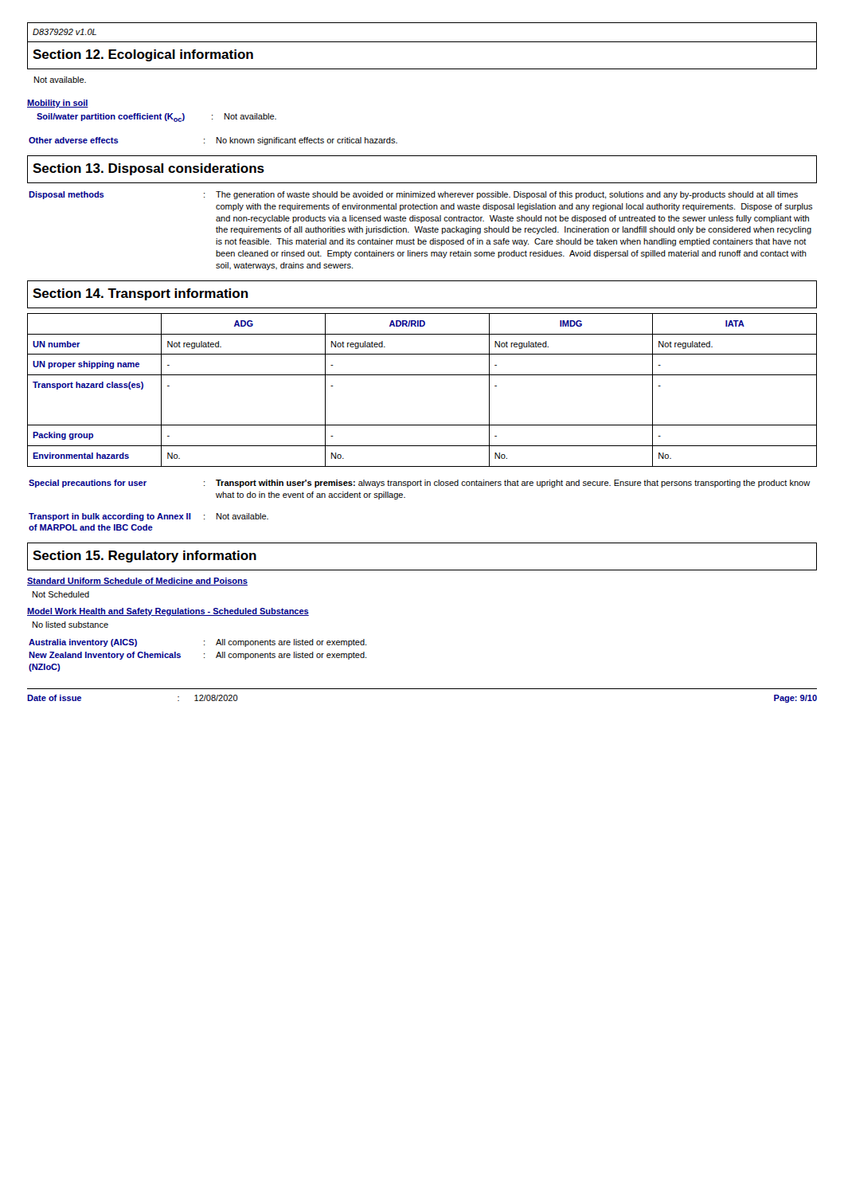D8379292 v1.0L
Section 12. Ecological information
Not available.
Mobility in soil
| Soil/water partition coefficient (K oc ) | : | Not available. |
| Other adverse effects | : | No known significant effects or critical hazards. |
Section 13. Disposal considerations
| Disposal methods | : | The generation of waste should be avoided or minimized wherever possible. Disposal of this product, solutions and any by-products should at all times comply with the requirements of environmental protection and waste disposal legislation and any regional local authority requirements. Dispose of surplus and non-recyclable products via a licensed waste disposal contractor. Waste should not be disposed of untreated to the sewer unless fully compliant with the requirements of all authorities with jurisdiction. Waste packaging should be recycled. Incineration or landfill should only be considered when recycling is not feasible. This material and its container must be disposed of in a safe way. Care should be taken when handling emptied containers that have not been cleaned or rinsed out. Empty containers or liners may retain some product residues. Avoid dispersal of spilled material and runoff and contact with soil, waterways, drains and sewers. |
Section 14. Transport information
| | ADG | ADR/RID | IMDG | IATA |
| --- | --- | --- | --- | --- |
| UN number | Not regulated. | Not regulated. | Not regulated. | Not regulated. |
| UN proper shipping name | - | - | - | - |
| Transport hazard class(es) | - | - | - | - |
| Packing group | - | - | - | - |
| Environmental hazards | No. | No. | No. | No. |
| Special precautions for user | : | Transport within user's premises: always transport in closed containers that are upright and secure. Ensure that persons transporting the product know what to do in the event of an accident or spillage. |
| Transport in bulk according to Annex II of MARPOL and the IBC Code | : | Not available. |
Section 15. Regulatory information
Standard Uniform Schedule of Medicine and Poisons
Not Scheduled
Model Work Health and Safety Regulations - Scheduled Substances
No listed substance
| Australia inventory (AICS) | : | All components are listed or exempted. |
| New Zealand Inventory of Chemicals (NZIoC) | : | All components are listed or exempted. |
Date of issue : 12/08/2020 Page: 9/10